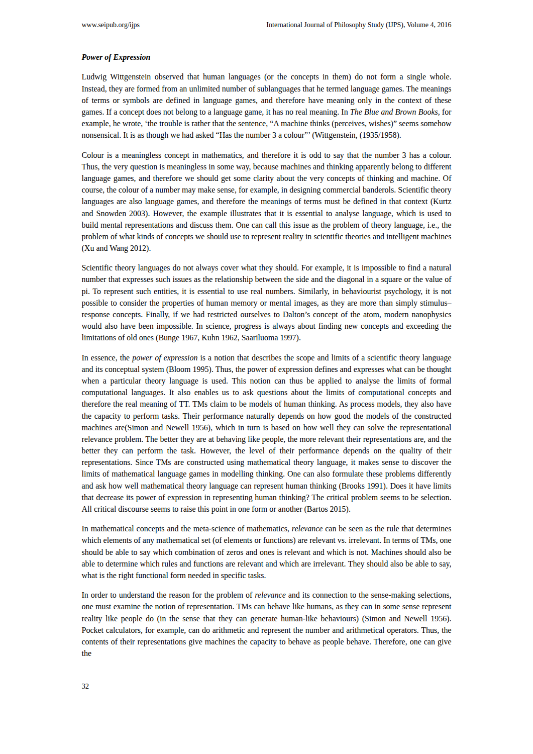www.seipub.org/ijps
International Journal of Philosophy Study (IJPS), Volume 4, 2016
Power of Expression
Ludwig Wittgenstein observed that human languages (or the concepts in them) do not form a single whole. Instead, they are formed from an unlimited number of sublanguages that he termed language games. The meanings of terms or symbols are defined in language games, and therefore have meaning only in the context of these games. If a concept does not belong to a language game, it has no real meaning. In The Blue and Brown Books, for example, he wrote, ‘the trouble is rather that the sentence, “A machine thinks (perceives, wishes)” seems somehow nonsensical. It is as though we had asked “Has the number 3 a colour”’ (Wittgenstein, (1935/1958).
Colour is a meaningless concept in mathematics, and therefore it is odd to say that the number 3 has a colour. Thus, the very question is meaningless in some way, because machines and thinking apparently belong to different language games, and therefore we should get some clarity about the very concepts of thinking and machine. Of course, the colour of a number may make sense, for example, in designing commercial banderols. Scientific theory languages are also language games, and therefore the meanings of terms must be defined in that context (Kurtz and Snowden 2003). However, the example illustrates that it is essential to analyse language, which is used to build mental representations and discuss them. One can call this issue as the problem of theory language, i.e., the problem of what kinds of concepts we should use to represent reality in scientific theories and intelligent machines (Xu and Wang 2012).
Scientific theory languages do not always cover what they should. For example, it is impossible to find a natural number that expresses such issues as the relationship between the side and the diagonal in a square or the value of pi. To represent such entities, it is essential to use real numbers. Similarly, in behaviourist psychology, it is not possible to consider the properties of human memory or mental images, as they are more than simply stimulus–response concepts. Finally, if we had restricted ourselves to Dalton’s concept of the atom, modern nanophysics would also have been impossible. In science, progress is always about finding new concepts and exceeding the limitations of old ones (Bunge 1967, Kuhn 1962, Saariluoma 1997).
In essence, the power of expression is a notion that describes the scope and limits of a scientific theory language and its conceptual system (Bloom 1995). Thus, the power of expression defines and expresses what can be thought when a particular theory language is used. This notion can thus be applied to analyse the limits of formal computational languages. It also enables us to ask questions about the limits of computational concepts and therefore the real meaning of TT. TMs claim to be models of human thinking. As process models, they also have the capacity to perform tasks. Their performance naturally depends on how good the models of the constructed machines are(Simon and Newell 1956), which in turn is based on how well they can solve the representational relevance problem. The better they are at behaving like people, the more relevant their representations are, and the better they can perform the task. However, the level of their performance depends on the quality of their representations. Since TMs are constructed using mathematical theory language, it makes sense to discover the limits of mathematical language games in modelling thinking. One can also formulate these problems differently and ask how well mathematical theory language can represent human thinking (Brooks 1991). Does it have limits that decrease its power of expression in representing human thinking? The critical problem seems to be selection. All critical discourse seems to raise this point in one form or another (Bartos 2015).
In mathematical concepts and the meta-science of mathematics, relevance can be seen as the rule that determines which elements of any mathematical set (of elements or functions) are relevant vs. irrelevant. In terms of TMs, one should be able to say which combination of zeros and ones is relevant and which is not. Machines should also be able to determine which rules and functions are relevant and which are irrelevant. They should also be able to say, what is the right functional form needed in specific tasks.
In order to understand the reason for the problem of relevance and its connection to the sense-making selections, one must examine the notion of representation. TMs can behave like humans, as they can in some sense represent reality like people do (in the sense that they can generate human-like behaviours) (Simon and Newell 1956). Pocket calculators, for example, can do arithmetic and represent the number and arithmetical operators. Thus, the contents of their representations give machines the capacity to behave as people behave. Therefore, one can give the
32